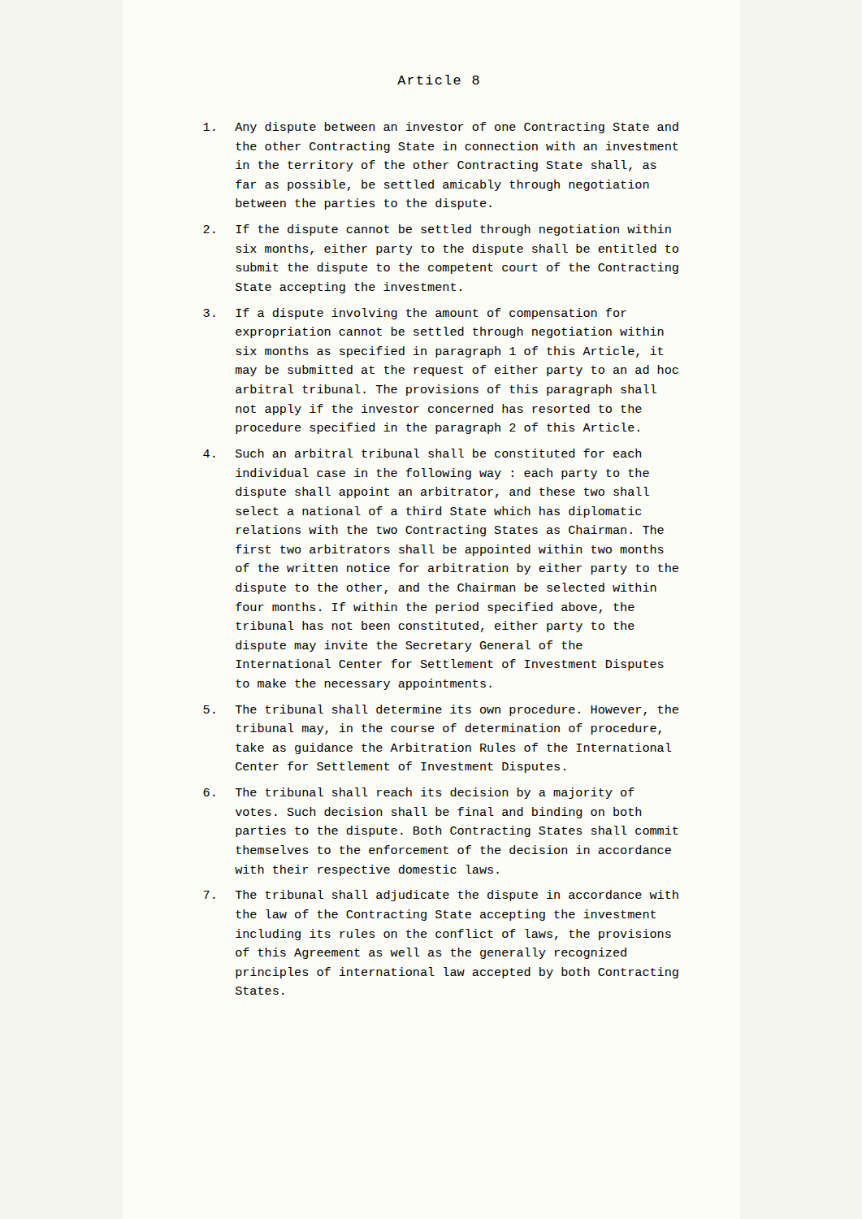Article 8
Any dispute between an investor of one Contracting State and the other Contracting State in connection with an investment in the territory of the other Contracting State shall, as far as possible, be settled amicably through negotiation between the parties to the dispute.
If the dispute cannot be settled through negotiation within six months, either party to the dispute shall be entitled to submit the dispute to the competent court of the Contracting State accepting the investment.
If a dispute involving the amount of compensation for expropriation cannot be settled through negotiation within six months as specified in paragraph 1 of this Article, it may be submitted at the request of either party to an ad hoc arbitral tribunal. The provisions of this paragraph shall not apply if the investor concerned has resorted to the procedure specified in the paragraph 2 of this Article.
Such an arbitral tribunal shall be constituted for each individual case in the following way : each party to the dispute shall appoint an arbitrator, and these two shall select a national of a third State which has diplomatic relations with the two Contracting States as Chairman. The first two arbitrators shall be appointed within two months of the written notice for arbitration by either party to the dispute to the other, and the Chairman be selected within four months. If within the period specified above, the tribunal has not been constituted, either party to the dispute may invite the Secretary General of the International Center for Settlement of Investment Disputes to make the necessary appointments.
The tribunal shall determine its own procedure. However, the tribunal may, in the course of determination of procedure, take as guidance the Arbitration Rules of the International Center for Settlement of Investment Disputes.
The tribunal shall reach its decision by a majority of votes. Such decision shall be final and binding on both parties to the dispute. Both Contracting States shall commit themselves to the enforcement of the decision in accordance with their respective domestic laws.
The tribunal shall adjudicate the dispute in accordance with the law of the Contracting State accepting the investment including its rules on the conflict of laws, the provisions of this Agreement as well as the generally recognized principles of international law accepted by both Contracting States.